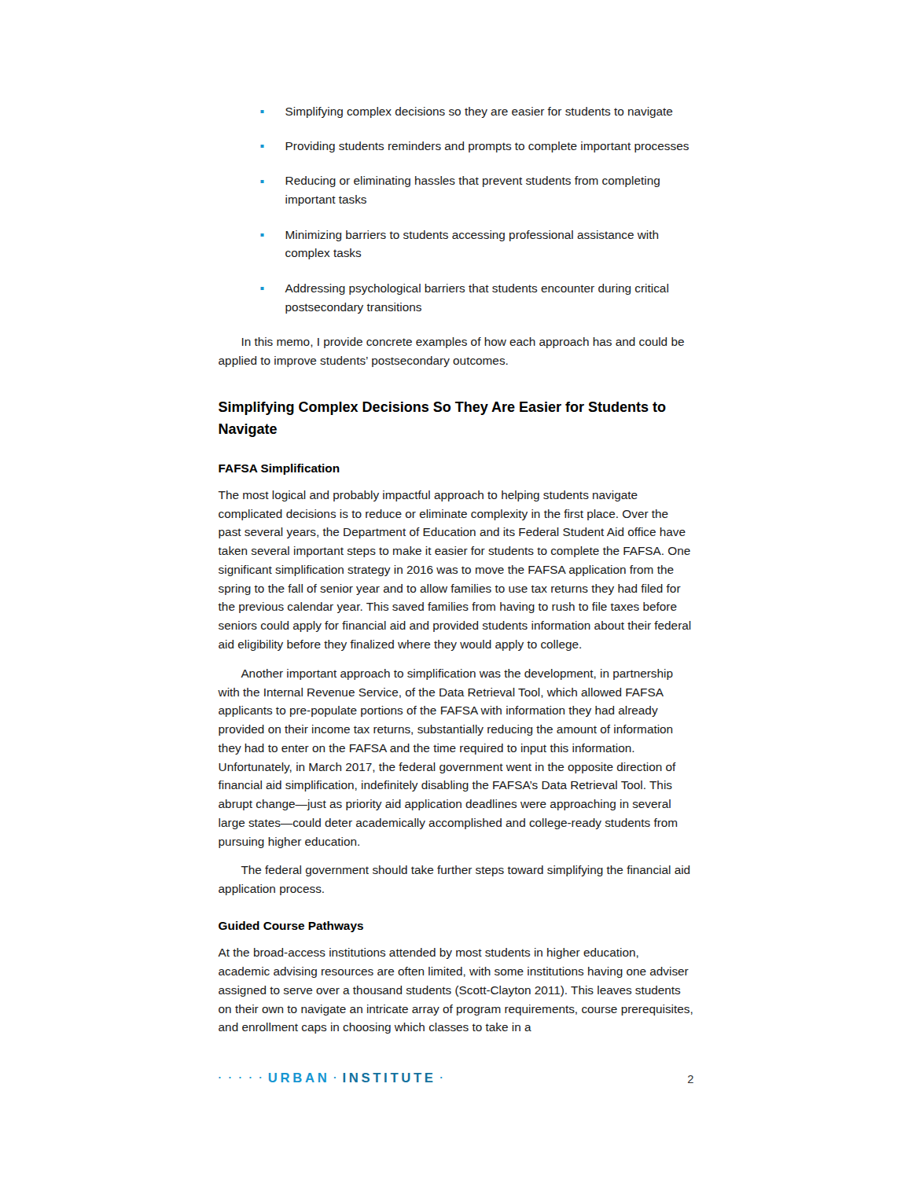Simplifying complex decisions so they are easier for students to navigate
Providing students reminders and prompts to complete important processes
Reducing or eliminating hassles that prevent students from completing important tasks
Minimizing barriers to students accessing professional assistance with complex tasks
Addressing psychological barriers that students encounter during critical postsecondary transitions
In this memo, I provide concrete examples of how each approach has and could be applied to improve students’ postsecondary outcomes.
Simplifying Complex Decisions So They Are Easier for Students to Navigate
FAFSA Simplification
The most logical and probably impactful approach to helping students navigate complicated decisions is to reduce or eliminate complexity in the first place. Over the past several years, the Department of Education and its Federal Student Aid office have taken several important steps to make it easier for students to complete the FAFSA. One significant simplification strategy in 2016 was to move the FAFSA application from the spring to the fall of senior year and to allow families to use tax returns they had filed for the previous calendar year. This saved families from having to rush to file taxes before seniors could apply for financial aid and provided students information about their federal aid eligibility before they finalized where they would apply to college.
Another important approach to simplification was the development, in partnership with the Internal Revenue Service, of the Data Retrieval Tool, which allowed FAFSA applicants to pre-populate portions of the FAFSA with information they had already provided on their income tax returns, substantially reducing the amount of information they had to enter on the FAFSA and the time required to input this information. Unfortunately, in March 2017, the federal government went in the opposite direction of financial aid simplification, indefinitely disabling the FAFSA’s Data Retrieval Tool. This abrupt change—just as priority aid application deadlines were approaching in several large states—could deter academically accomplished and college-ready students from pursuing higher education.
The federal government should take further steps toward simplifying the financial aid application process.
Guided Course Pathways
At the broad-access institutions attended by most students in higher education, academic advising resources are often limited, with some institutions having one adviser assigned to serve over a thousand students (Scott-Clayton 2011). This leaves students on their own to navigate an intricate array of program requirements, course prerequisites, and enrollment caps in choosing which classes to take in a
· · · · · URBAN · INSTITUTE ·
2